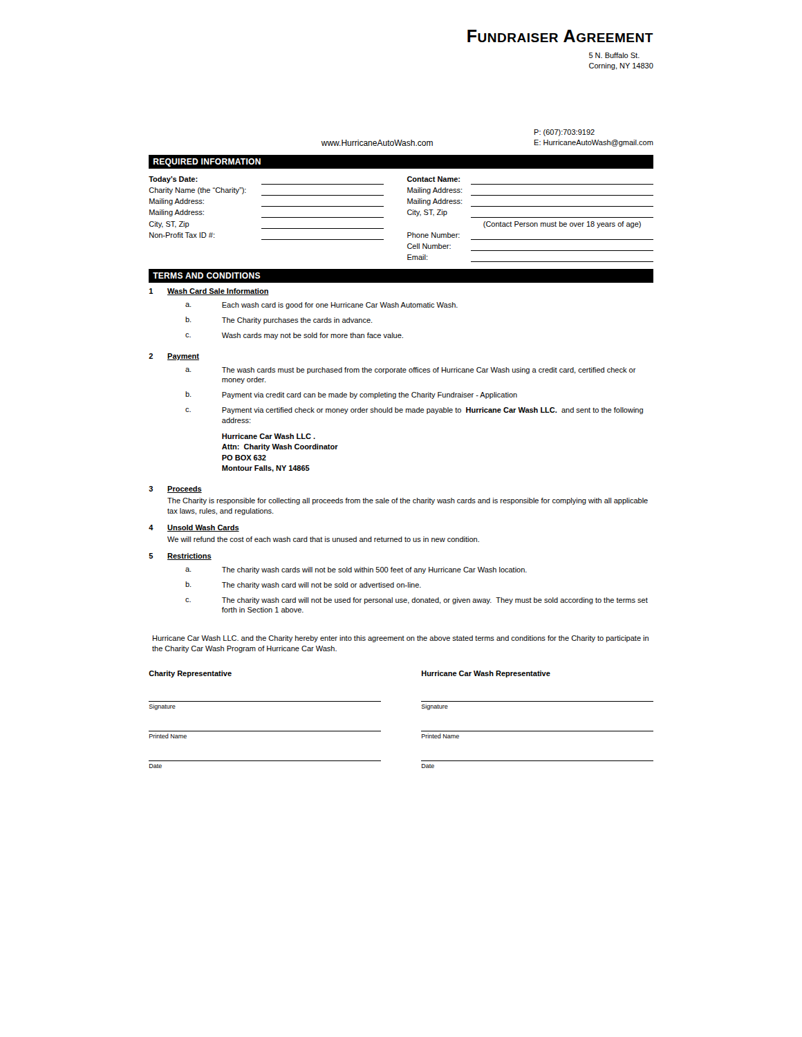FUNDRAISER AGREEMENT
5 N. Buffalo St.
Corning, NY 14830
www.HurricaneAutoWash.com
P: (607):703:9192
E: HurricaneAutoWash@gmail.com
REQUIRED INFORMATION
| Today’s Date: | | | Contact Name: | |
| Charity Name (the “Charity”): | | | Mailing Address: | |
| Mailing Address: | | | Mailing Address: | |
| Mailing Address: | | | City, ST, Zip | |
| City, ST, Zip | | | | (Contact Person must be over 18 years of age) |
| Non-Profit Tax ID #: | | | Phone Number: | |
| | | | Cell Number: | |
| | | | Email: | |
TERMS AND CONDITIONS
1
Wash Card Sale Information
a.
Each wash card is good for one Hurricane Car Wash Automatic Wash.
b.
The Charity purchases the cards in advance.
c.
Wash cards may not be sold for more than face value.
2
Payment
a.
The wash cards must be purchased from the corporate offices of Hurricane Car Wash using a credit card, certified check or money order.
b.
Payment via credit card can be made by completing the Charity Fundraiser - Application
c.
Payment via certified check or money order should be made payable to Hurricane Car Wash LLC. and sent to the following address:
Hurricane Car Wash LLC .
Attn: Charity Wash Coordinator
PO BOX 632
Montour Falls, NY 14865
3
Proceeds
The Charity is responsible for collecting all proceeds from the sale of the charity wash cards and is responsible for complying with all applicable tax laws, rules, and regulations.
4
Unsold Wash Cards
We will refund the cost of each wash card that is unused and returned to us in new condition.
5
Restrictions
a.
The charity wash cards will not be sold within 500 feet of any Hurricane Car Wash location.
b.
The charity wash card will not be sold or advertised on-line.
c.
The charity wash card will not be used for personal use, donated, or given away. They must be sold according to the terms set forth in Section 1 above.
Hurricane Car Wash LLC. and the Charity hereby enter into this agreement on the above stated terms and conditions for the Charity to participate in the Charity Car Wash Program of Hurricane Car Wash.
Charity Representative
Signature
Printed Name
Date
Hurricane Car Wash Representative
Signature
Printed Name
Date